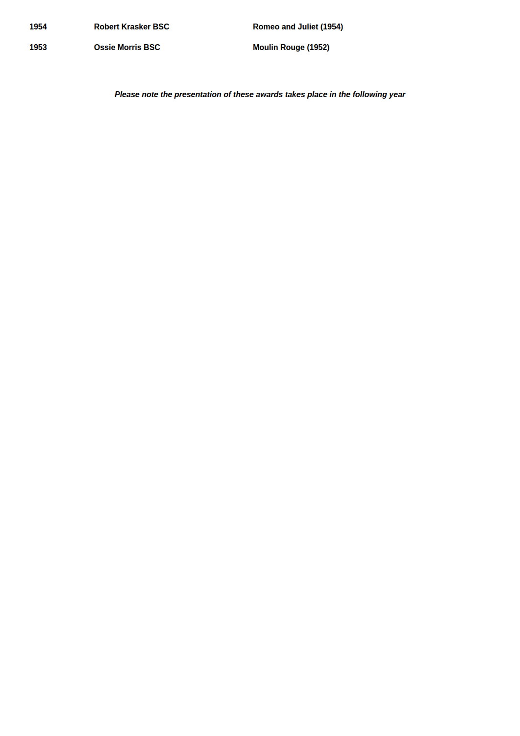| 1954 | Robert Krasker BSC | Romeo and Juliet (1954) |
| 1953 | Ossie Morris BSC | Moulin Rouge (1952) |
Please note the presentation of these awards takes place in the following year